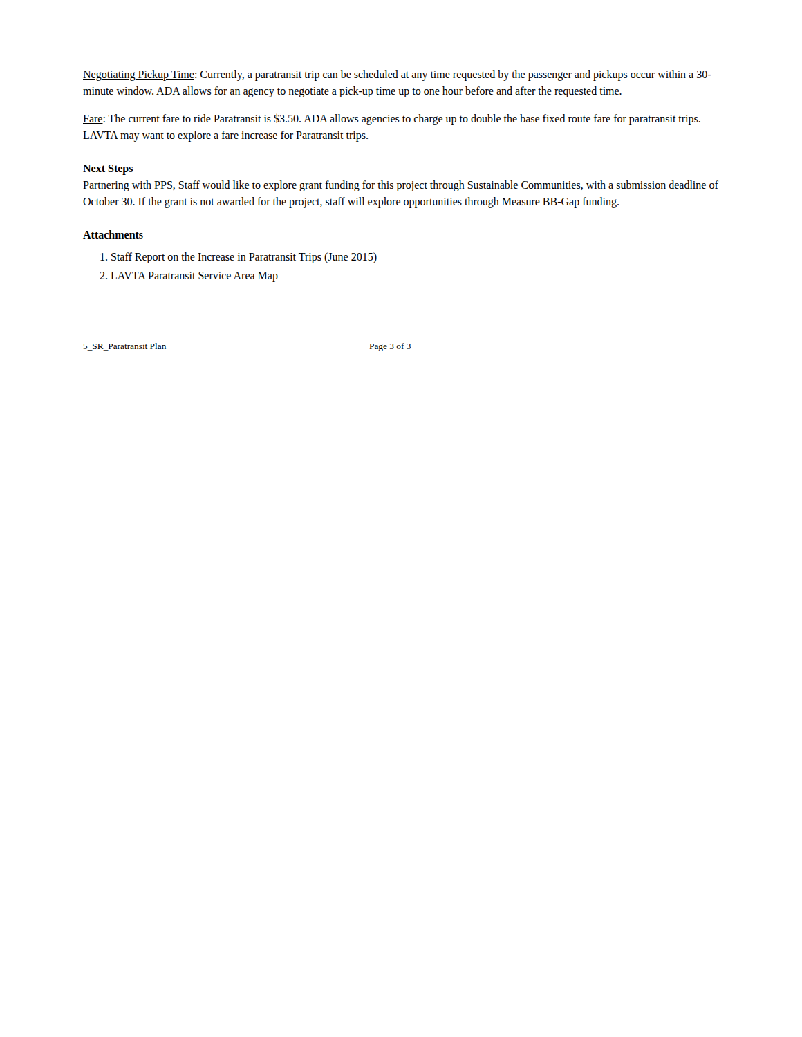Negotiating Pickup Time: Currently, a paratransit trip can be scheduled at any time requested by the passenger and pickups occur within a 30-minute window. ADA allows for an agency to negotiate a pick-up time up to one hour before and after the requested time.
Fare: The current fare to ride Paratransit is $3.50. ADA allows agencies to charge up to double the base fixed route fare for paratransit trips. LAVTA may want to explore a fare increase for Paratransit trips.
Next Steps
Partnering with PPS, Staff would like to explore grant funding for this project through Sustainable Communities, with a submission deadline of October 30. If the grant is not awarded for the project, staff will explore opportunities through Measure BB-Gap funding.
Attachments
Staff Report on the Increase in Paratransit Trips (June 2015)
LAVTA Paratransit Service Area Map
5_SR_Paratransit Plan
Page 3 of 3